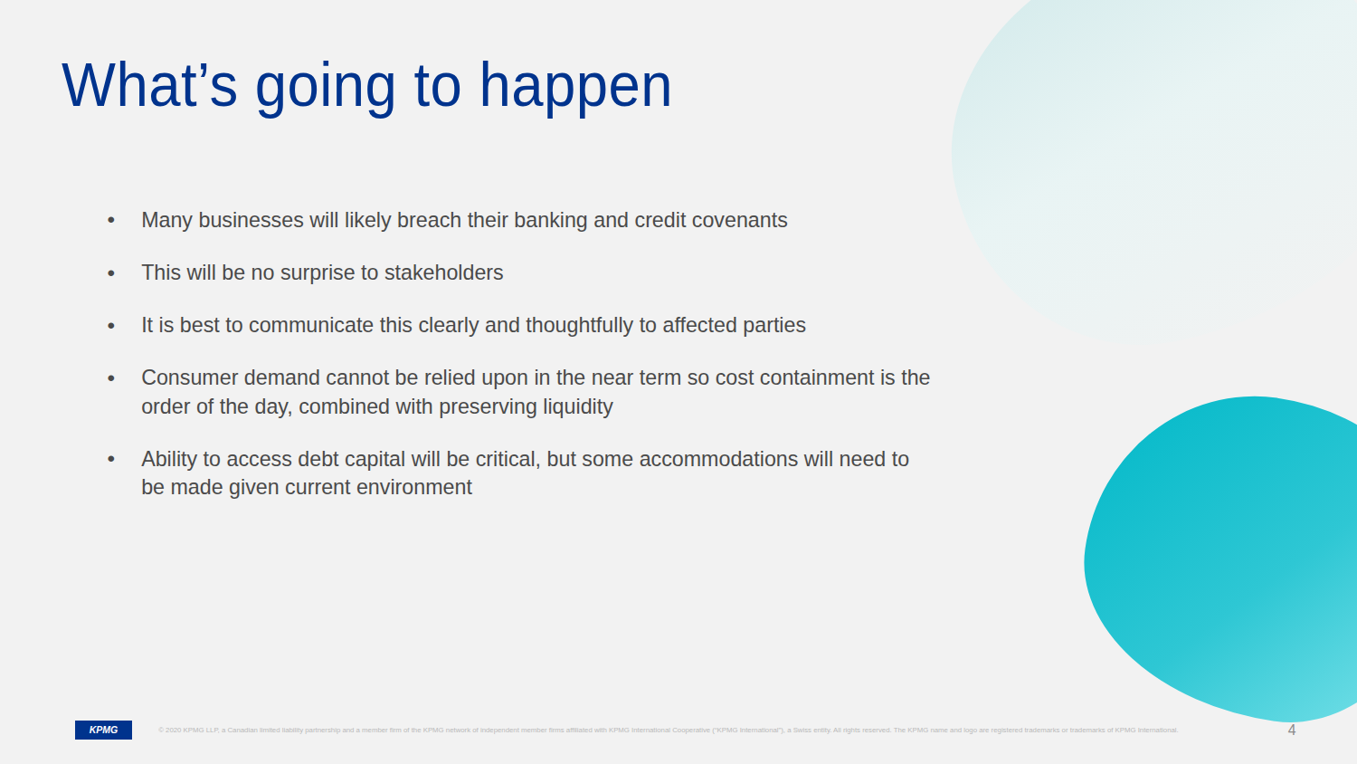What’s going to happen
Many businesses will likely breach their banking and credit covenants
This will be no surprise to stakeholders
It is best to communicate this clearly and thoughtfully to affected parties
Consumer demand cannot be relied upon in the near term so cost containment is the order of the day, combined with preserving liquidity
Ability to access debt capital will be critical, but some accommodations will need to be made given current environment
KPMG
© 2020 KPMG LLP, a Canadian limited liability partnership and a member firm of the KPMG network of independent member firms affiliated with KPMG International Cooperative (“KPMG International”), a Swiss entity. All rights reserved. The KPMG name and logo are registered trademarks or trademarks of KPMG International.
4